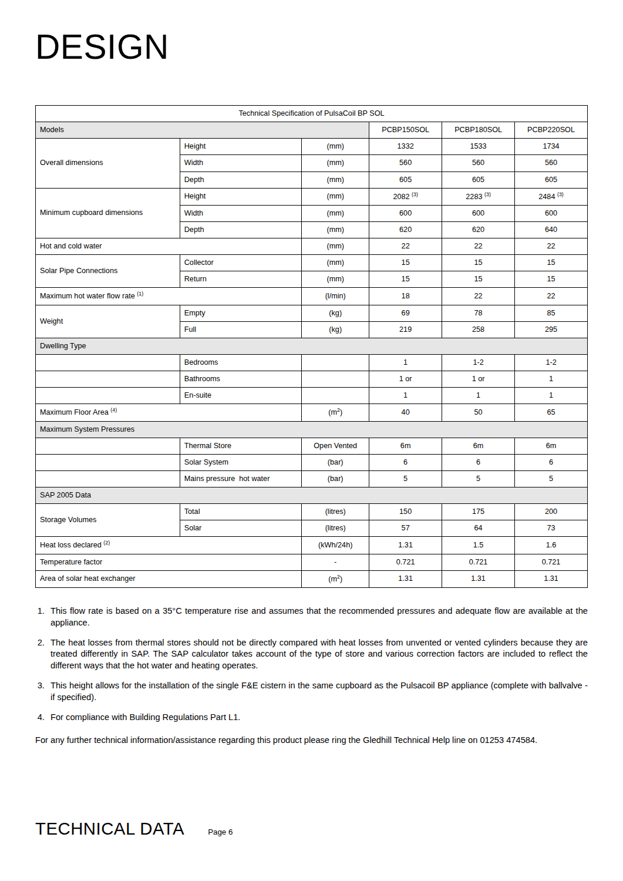DESIGN
| Technical Specification of PulsaCoil BP SOL |
| Models | PCBP150SOL | PCBP180SOL | PCBP220SOL |
| Overall dimensions | Height | (mm) | 1332 | 1533 | 1734 |
| Width | (mm) | 560 | 560 | 560 |
| Depth | (mm) | 605 | 605 | 605 |
| Minimum cupboard dimensions | Height | (mm) | 2082 (3) | 2283 (3) | 2484 (3) |
| Width | (mm) | 600 | 600 | 600 |
| Depth | (mm) | 620 | 620 | 640 |
| Hot and cold water | (mm) | 22 | 22 | 22 |
| Solar Pipe Connections | Collector | (mm) | 15 | 15 | 15 |
| Return | (mm) | 15 | 15 | 15 |
| Maximum hot water flow rate (1) | (l/min) | 18 | 22 | 22 |
| Weight | Empty | (kg) | 69 | 78 | 85 |
| Full | (kg) | 219 | 258 | 295 |
| Dwelling Type |
| | Bedrooms | | 1 | 1-2 | 1-2 |
| | Bathrooms | | 1 or | 1 or | 1 |
| | En-suite | | 1 | 1 | 1 |
| Maximum Floor Area (4) | (m 2 ) | 40 | 50 | 65 |
| Maximum System Pressures |
| | Thermal Store | Open Vented | 6m | 6m | 6m |
| | Solar System | (bar) | 6 | 6 | 6 |
| | Mains pressure hot water | (bar) | 5 | 5 | 5 |
| SAP 2005 Data |
| Storage Volumes | Total | (litres) | 150 | 175 | 200 |
| Solar | (litres) | 57 | 64 | 73 |
| Heat loss declared (2) | (kWh/24h) | 1.31 | 1.5 | 1.6 |
| Temperature factor | - | 0.721 | 0.721 | 0.721 |
| Area of solar heat exchanger | (m 2 ) | 1.31 | 1.31 | 1.31 |
This flow rate is based on a 35°C temperature rise and assumes that the recommended pressures and adequate flow are available at the appliance.
The heat losses from thermal stores should not be directly compared with heat losses from unvented or vented cylinders because they are treated differently in SAP. The SAP calculator takes account of the type of store and various correction factors are included to reflect the different ways that the hot water and heating operates.
This height allows for the installation of the single F&E cistern in the same cupboard as the Pulsacoil BP appliance (complete with ballvalve - if specified).
For compliance with Building Regulations Part L1.
For any further technical information/assistance regarding this product please ring the Gledhill Technical Help line on 01253 474584.
TECHNICAL DATA
Page 6